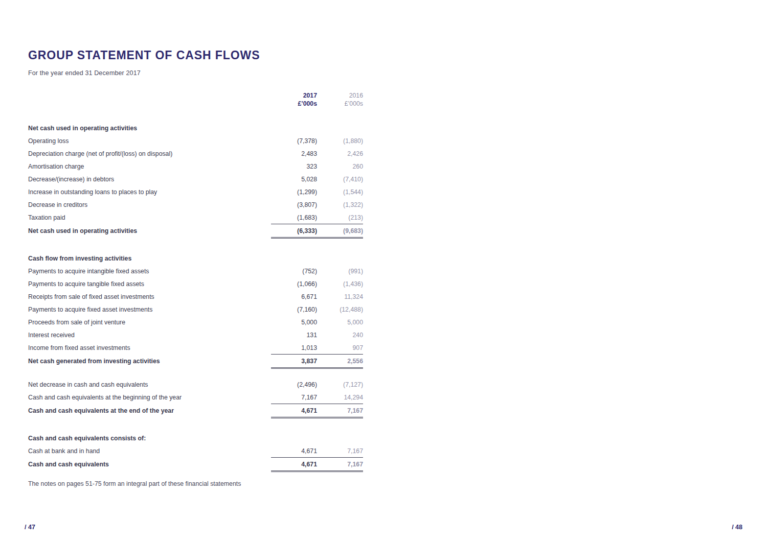Group Statement of Cash Flows
For the year ended 31 December 2017
| | 2017 | 2016 |
| --- | --- | --- |
| | £’000s | £’000s |
| Net cash used in operating activities | | |
| Operating loss | (7,378) | (1,880) |
| Depreciation charge (net of profit/(loss) on disposal) | 2,483 | 2,426 |
| Amortisation charge | 323 | 260 |
| Decrease/(increase) in debtors | 5,028 | (7,410) |
| Increase in outstanding loans to places to play | (1,299) | (1,544) |
| Decrease in creditors | (3,807) | (1,322) |
| Taxation paid | (1,683) | (213) |
| Net cash used in operating activities | (6,333) | (9,683) |
| Cash flow from investing activities | | |
| Payments to acquire intangible fixed assets | (752) | (991) |
| Payments to acquire tangible fixed assets | (1,066) | (1,436) |
| Receipts from sale of fixed asset investments | 6,671 | 11,324 |
| Payments to acquire fixed asset investments | (7,160) | (12,488) |
| Proceeds from sale of joint venture | 5,000 | 5,000 |
| Interest received | 131 | 240 |
| Income from fixed asset investments | 1,013 | 907 |
| Net cash generated from investing activities | 3,837 | 2,556 |
| Net decrease in cash and cash equivalents | (2,496) | (7,127) |
| Cash and cash equivalents at the beginning of the year | 7,167 | 14,294 |
| Cash and cash equivalents at the end of the year | 4,671 | 7,167 |
| Cash and cash equivalents consists of: | | |
| Cash at bank and in hand | 4,671 | 7,167 |
| Cash and cash equivalents | 4,671 | 7,167 |
The notes on pages 51-75 form an integral part of these financial statements
/ 47
/ 48